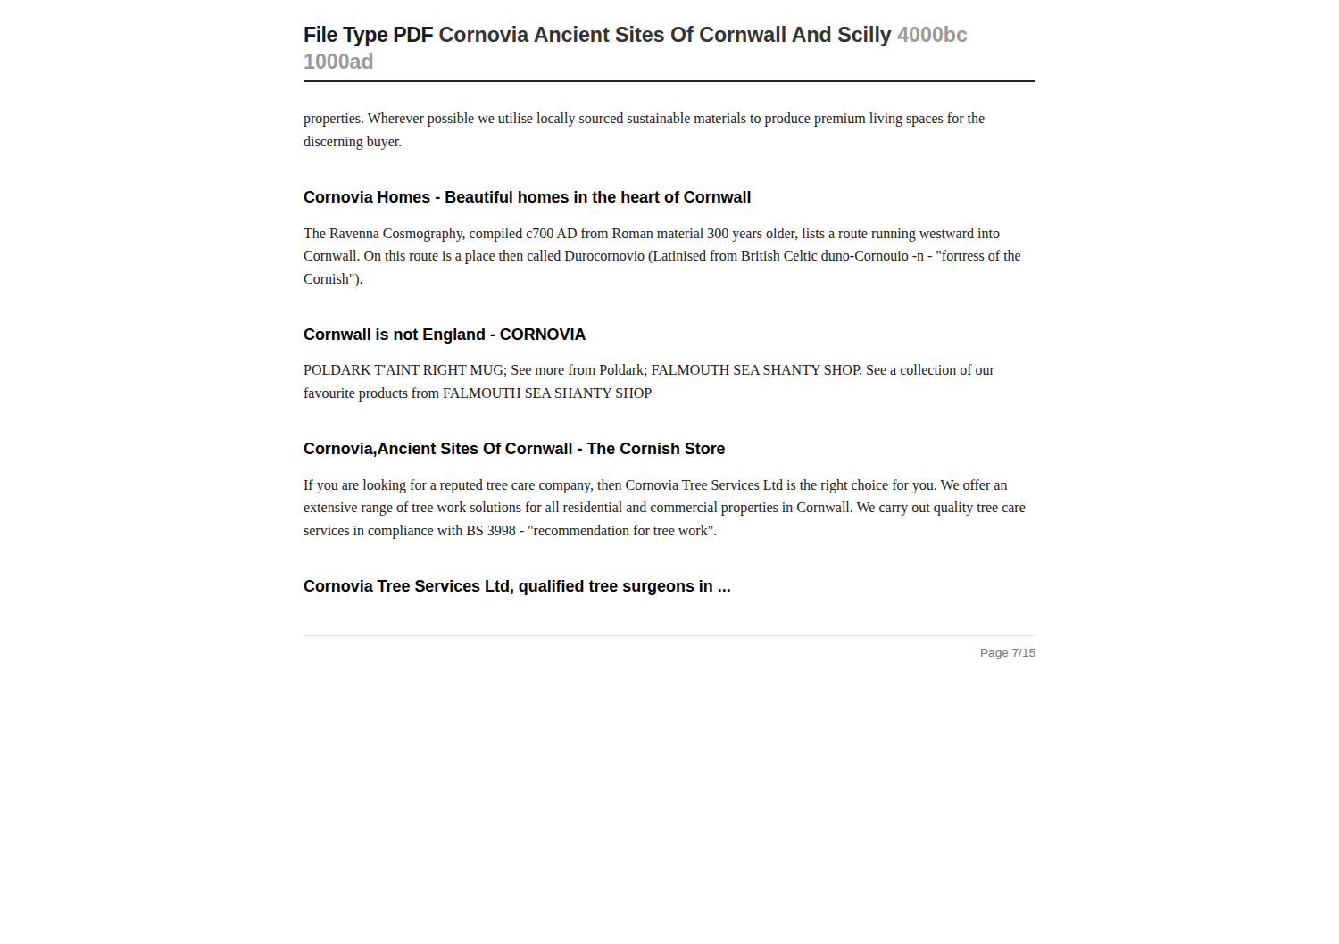File Type PDF Cornovia Ancient Sites Of Cornwall And Scilly 4000bc 1000ad
properties. Wherever possible we utilise locally sourced sustainable materials to produce premium living spaces for the discerning buyer.
Cornovia Homes - Beautiful homes in the heart of Cornwall
The Ravenna Cosmography, compiled c700 AD from Roman material 300 years older, lists a route running westward into Cornwall. On this route is a place then called Durocornovio (Latinised from British Celtic duno-Cornouio -n - "fortress of the Cornish").
Cornwall is not England - CORNOVIA
POLDARK T'AINT RIGHT MUG; See more from Poldark; FALMOUTH SEA SHANTY SHOP. See a collection of our favourite products from FALMOUTH SEA SHANTY SHOP
Cornovia,Ancient Sites Of Cornwall - The Cornish Store
If you are looking for a reputed tree care company, then Cornovia Tree Services Ltd is the right choice for you. We offer an extensive range of tree work solutions for all residential and commercial properties in Cornwall. We carry out quality tree care services in compliance with BS 3998 - "recommendation for tree work".
Cornovia Tree Services Ltd, qualified tree surgeons in ...
Page 7/15